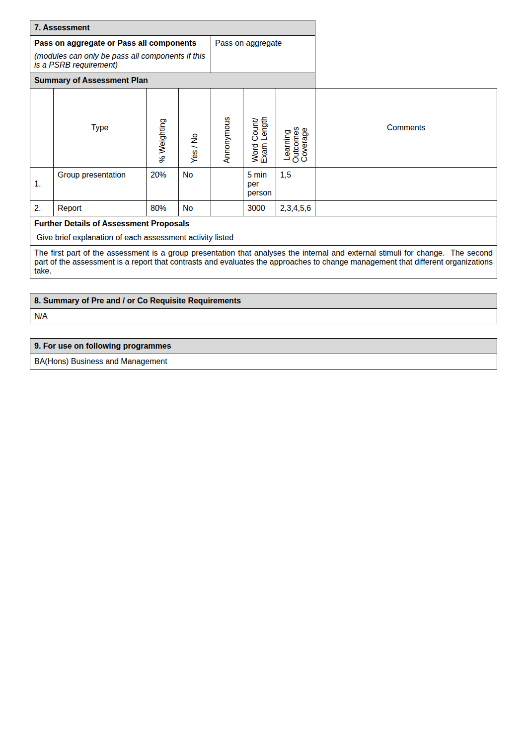| 7. Assessment |
| Pass on aggregate or Pass all components (modules can only be pass all components if this is a PSRB requirement) | Pass on aggregate |
| Summary of Assessment Plan |
| | Type | % Weighting | Yes / No | Annonymous | Word Count/ Exam Length | Learning Outcomes Coverage | Comments |
| 1. | Group presentation | 20% | No | | 5 min per person | 1,5 | |
| 2. | Report | 80% | No | | 3000 | 2,3,4,5,6 | |
| Further Details of Assessment Proposals Give brief explanation of each assessment activity listed |
| The first part of the assessment is a group presentation that analyses the internal and external stimuli for change. The second part of the assessment is a report that contrasts and evaluates the approaches to change management that different organizations take. |
| 8. Summary of Pre and / or Co Requisite Requirements |
| N/A |
| 9. For use on following programmes |
| BA(Hons) Business and Management |